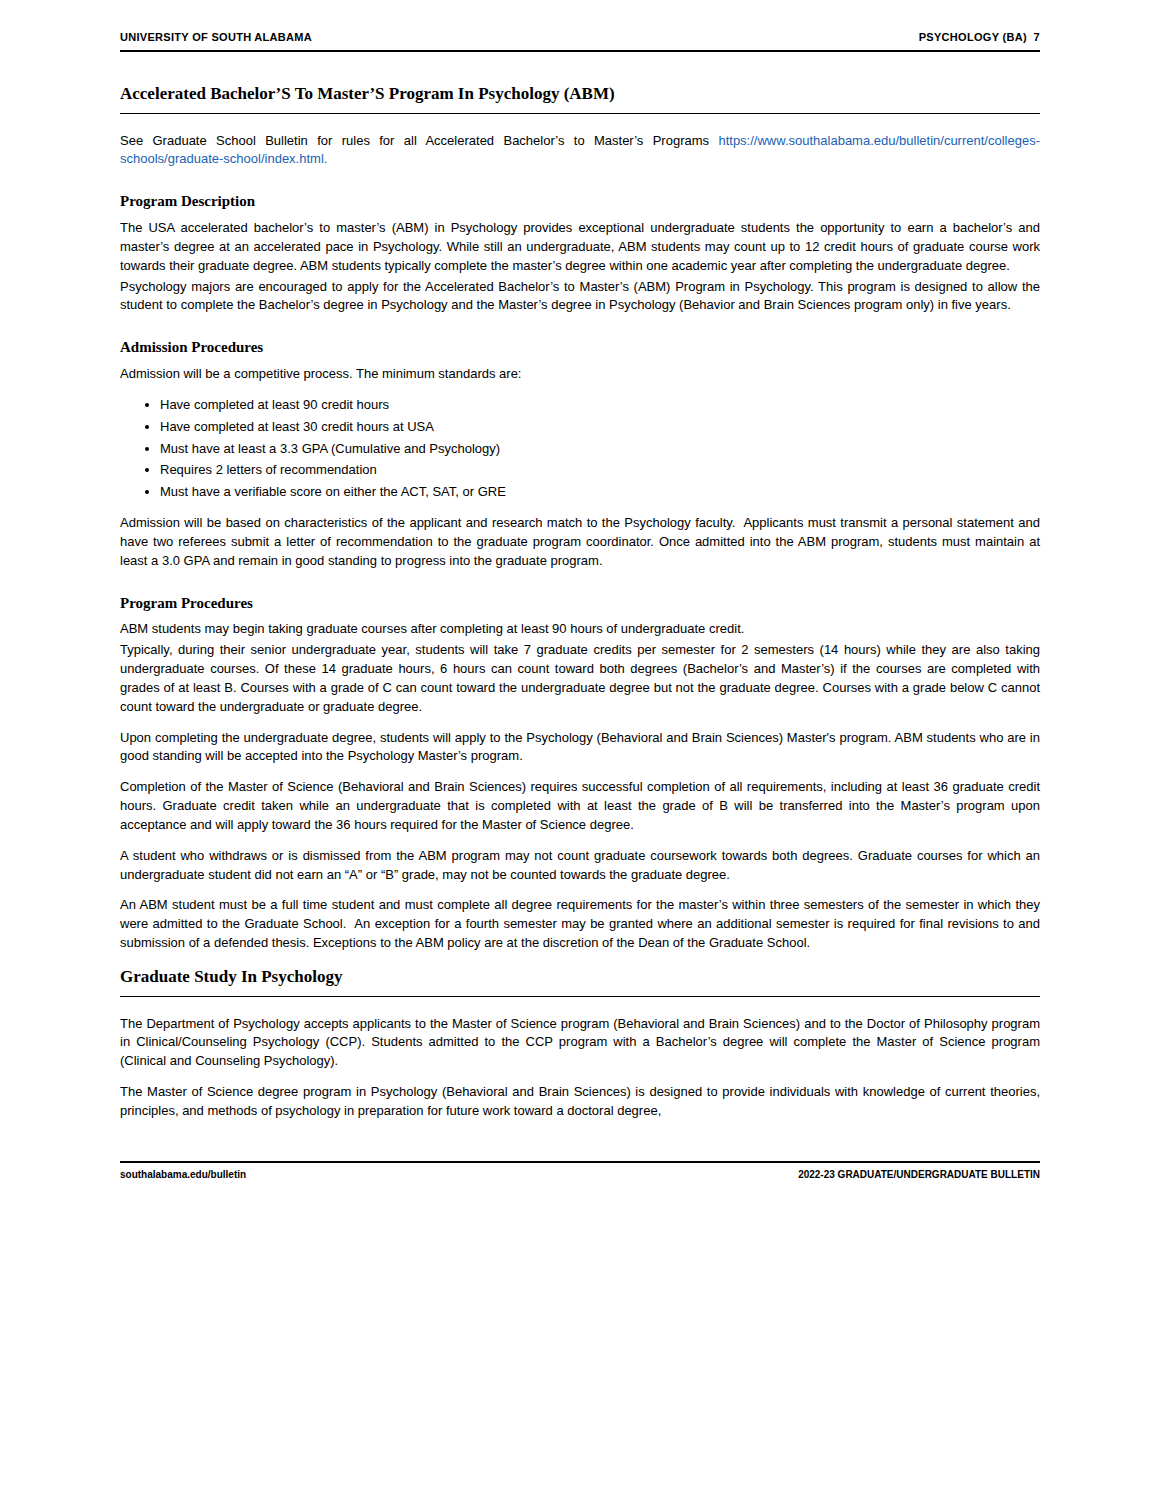University of South Alabama
Psychology (BA) 7
Accelerated Bachelor’S To Master’S Program In Psychology (ABM)
See Graduate School Bulletin for rules for all Accelerated Bachelor’s to Master’s Programs https://www.southalabama.edu/bulletin/current/colleges-schools/graduate-school/index.html.
Program Description
The USA accelerated bachelor’s to master’s (ABM) in Psychology provides exceptional undergraduate students the opportunity to earn a bachelor’s and master’s degree at an accelerated pace in Psychology. While still an undergraduate, ABM students may count up to 12 credit hours of graduate course work towards their graduate degree. ABM students typically complete the master’s degree within one academic year after completing the undergraduate degree.
Psychology majors are encouraged to apply for the Accelerated Bachelor’s to Master’s (ABM) Program in Psychology. This program is designed to allow the student to complete the Bachelor’s degree in Psychology and the Master’s degree in Psychology (Behavior and Brain Sciences program only) in five years.
Admission Procedures
Admission will be a competitive process. The minimum standards are:
Have completed at least 90 credit hours
Have completed at least 30 credit hours at USA
Must have at least a 3.3 GPA (Cumulative and Psychology)
Requires 2 letters of recommendation
Must have a verifiable score on either the ACT, SAT, or GRE
Admission will be based on characteristics of the applicant and research match to the Psychology faculty. Applicants must transmit a personal statement and have two referees submit a letter of recommendation to the graduate program coordinator. Once admitted into the ABM program, students must maintain at least a 3.0 GPA and remain in good standing to progress into the graduate program.
Program Procedures
ABM students may begin taking graduate courses after completing at least 90 hours of undergraduate credit.
Typically, during their senior undergraduate year, students will take 7 graduate credits per semester for 2 semesters (14 hours) while they are also taking undergraduate courses. Of these 14 graduate hours, 6 hours can count toward both degrees (Bachelor’s and Master’s) if the courses are completed with grades of at least B. Courses with a grade of C can count toward the undergraduate degree but not the graduate degree. Courses with a grade below C cannot count toward the undergraduate or graduate degree.
Upon completing the undergraduate degree, students will apply to the Psychology (Behavioral and Brain Sciences) Master's program. ABM students who are in good standing will be accepted into the Psychology Master’s program.
Completion of the Master of Science (Behavioral and Brain Sciences) requires successful completion of all requirements, including at least 36 graduate credit hours. Graduate credit taken while an undergraduate that is completed with at least the grade of B will be transferred into the Master’s program upon acceptance and will apply toward the 36 hours required for the Master of Science degree.
A student who withdraws or is dismissed from the ABM program may not count graduate coursework towards both degrees. Graduate courses for which an undergraduate student did not earn an “A” or “B” grade, may not be counted towards the graduate degree.
An ABM student must be a full time student and must complete all degree requirements for the master’s within three semesters of the semester in which they were admitted to the Graduate School. An exception for a fourth semester may be granted where an additional semester is required for final revisions to and submission of a defended thesis. Exceptions to the ABM policy are at the discretion of the Dean of the Graduate School.
Graduate Study In Psychology
The Department of Psychology accepts applicants to the Master of Science program (Behavioral and Brain Sciences) and to the Doctor of Philosophy program in Clinical/Counseling Psychology (CCP). Students admitted to the CCP program with a Bachelor’s degree will complete the Master of Science program (Clinical and Counseling Psychology).
The Master of Science degree program in Psychology (Behavioral and Brain Sciences) is designed to provide individuals with knowledge of current theories, principles, and methods of psychology in preparation for future work toward a doctoral degree,
southalabama.edu/bulletin
2022-23 Graduate/Undergraduate Bulletin